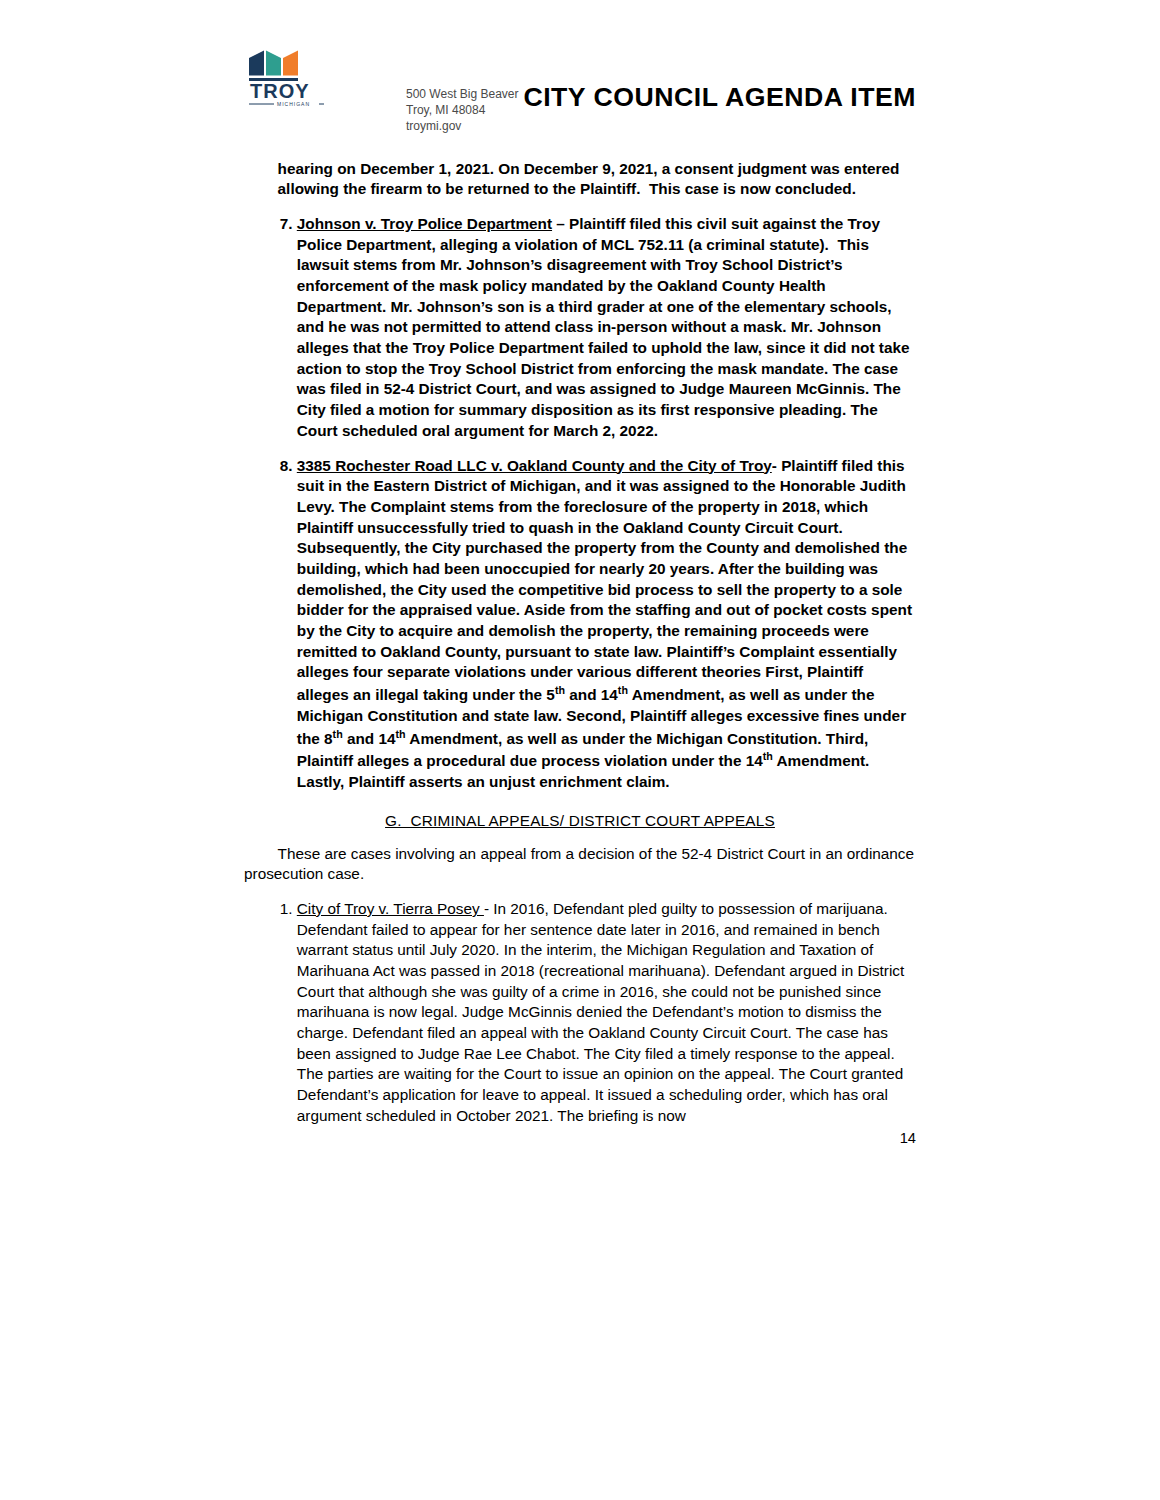TROY MICHIGAN
500 West Big Beaver
Troy, MI 48084
troymi.gov
CITY COUNCIL AGENDA ITEM
hearing on December 1, 2021. On December 9, 2021, a consent judgment was entered allowing the firearm to be returned to the Plaintiff. This case is now concluded.
Johnson v. Troy Police Department – Plaintiff filed this civil suit against the Troy Police Department, alleging a violation of MCL 752.11 (a criminal statute). This lawsuit stems from Mr. Johnson’s disagreement with Troy School District’s enforcement of the mask policy mandated by the Oakland County Health Department. Mr. Johnson’s son is a third grader at one of the elementary schools, and he was not permitted to attend class in-person without a mask. Mr. Johnson alleges that the Troy Police Department failed to uphold the law, since it did not take action to stop the Troy School District from enforcing the mask mandate. The case was filed in 52-4 District Court, and was assigned to Judge Maureen McGinnis. The City filed a motion for summary disposition as its first responsive pleading. The Court scheduled oral argument for March 2, 2022.
3385 Rochester Road LLC v. Oakland County and the City of Troy- Plaintiff filed this suit in the Eastern District of Michigan, and it was assigned to the Honorable Judith Levy. The Complaint stems from the foreclosure of the property in 2018, which Plaintiff unsuccessfully tried to quash in the Oakland County Circuit Court. Subsequently, the City purchased the property from the County and demolished the building, which had been unoccupied for nearly 20 years. After the building was demolished, the City used the competitive bid process to sell the property to a sole bidder for the appraised value. Aside from the staffing and out of pocket costs spent by the City to acquire and demolish the property, the remaining proceeds were remitted to Oakland County, pursuant to state law. Plaintiff’s Complaint essentially alleges four separate violations under various different theories First, Plaintiff alleges an illegal taking under the 5th and 14th Amendment, as well as under the Michigan Constitution and state law. Second, Plaintiff alleges excessive fines under the 8th and 14th Amendment, as well as under the Michigan Constitution. Third, Plaintiff alleges a procedural due process violation under the 14th Amendment. Lastly, Plaintiff asserts an unjust enrichment claim.
G. CRIMINAL APPEALS/ DISTRICT COURT APPEALS
These are cases involving an appeal from a decision of the 52-4 District Court in an ordinance prosecution case.
City of Troy v. Tierra Posey - In 2016, Defendant pled guilty to possession of marijuana. Defendant failed to appear for her sentence date later in 2016, and remained in bench warrant status until July 2020. In the interim, the Michigan Regulation and Taxation of Marihuana Act was passed in 2018 (recreational marihuana). Defendant argued in District Court that although she was guilty of a crime in 2016, she could not be punished since marihuana is now legal. Judge McGinnis denied the Defendant’s motion to dismiss the charge. Defendant filed an appeal with the Oakland County Circuit Court. The case has been assigned to Judge Rae Lee Chabot. The City filed a timely response to the appeal. The parties are waiting for the Court to issue an opinion on the appeal. The Court granted Defendant’s application for leave to appeal. It issued a scheduling order, which has oral argument scheduled in October 2021. The briefing is now
14